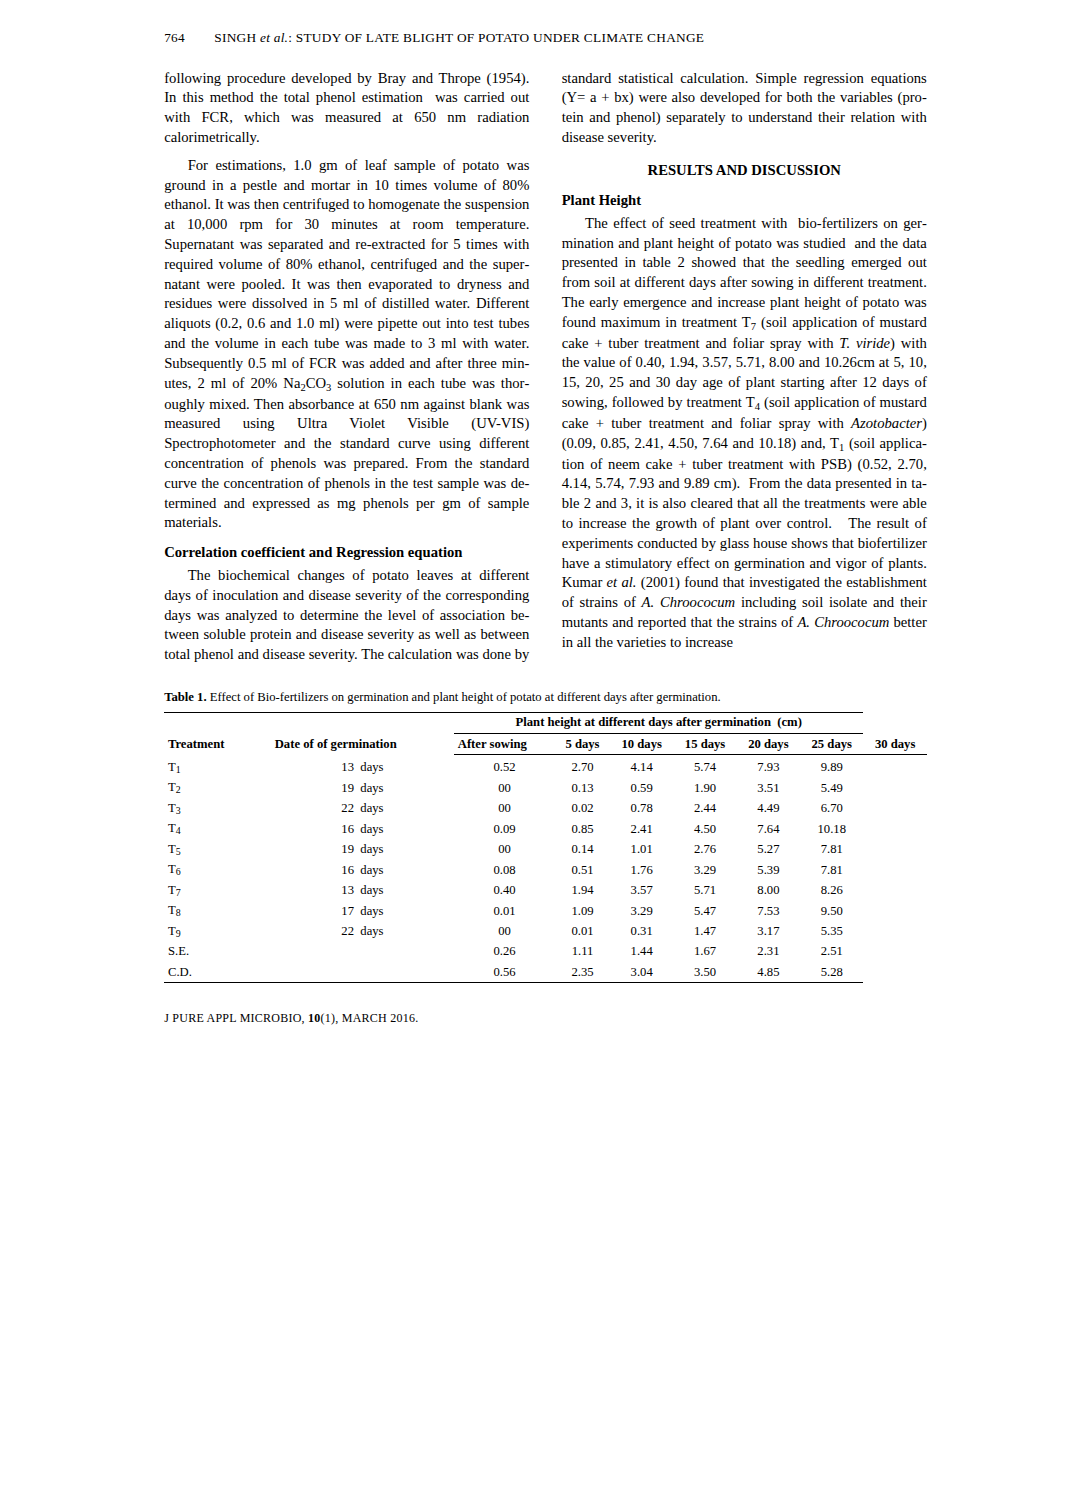764 SINGH et al.: STUDY OF LATE BLIGHT OF POTATO UNDER CLIMATE CHANGE
following procedure developed by Bray and Thrope (1954). In this method the total phenol estimation was carried out with FCR, which was measured at 650 nm radiation calorimetrically.
For estimations, 1.0 gm of leaf sample of potato was ground in a pestle and mortar in 10 times volume of 80% ethanol. It was then centrifuged to homogenate the suspension at 10,000 rpm for 30 minutes at room temperature. Supernatant was separated and re-extracted for 5 times with required volume of 80% ethanol, centrifuged and the supernatant were pooled. It was then evaporated to dryness and residues were dissolved in 5 ml of distilled water. Different aliquots (0.2, 0.6 and 1.0 ml) were pipette out into test tubes and the volume in each tube was made to 3 ml with water. Subsequently 0.5 ml of FCR was added and after three minutes, 2 ml of 20% Na2CO3 solution in each tube was thoroughly mixed. Then absorbance at 650 nm against blank was measured using Ultra Violet Visible (UV-VIS) Spectrophotometer and the standard curve using different concentration of phenols was prepared. From the standard curve the concentration of phenols in the test sample was determined and expressed as mg phenols per gm of sample materials.
Correlation coefficient and Regression equation
The biochemical changes of potato leaves at different days of inoculation and disease severity of the corresponding days was analyzed to determine the level of association between soluble protein and disease severity as well as between total phenol and disease severity. The calculation was done by standard statistical calculation. Simple regression equations (Y= a + bx) were also developed for both the variables (protein and phenol) separately to understand their relation with disease severity.
Results and Discussion
Plant Height
The effect of seed treatment with bio-fertilizers on germination and plant height of potato was studied and the data presented in table 2 showed that the seedling emerged out from soil at different days after sowing in different treatment. The early emergence and increase plant height of potato was found maximum in treatment T7 (soil application of mustard cake + tuber treatment and foliar spray with T. viride) with the value of 0.40, 1.94, 3.57, 5.71, 8.00 and 10.26cm at 5, 10, 15, 20, 25 and 30 day age of plant starting after 12 days of sowing, followed by treatment T4 (soil application of mustard cake + tuber treatment and foliar spray with Azotobacter) (0.09, 0.85, 2.41, 4.50, 7.64 and 10.18) and, T1 (soil application of neem cake + tuber treatment with PSB) (0.52, 2.70, 4.14, 5.74, 7.93 and 9.89 cm). From the data presented in table 2 and 3, it is also cleared that all the treatments were able to increase the growth of plant over control. The result of experiments conducted by glass house shows that biofertilizer have a stimulatory effect on germination and vigor of plants. Kumar et al. (2001) found that investigated the establishment of strains of A. Chroococum including soil isolate and their mutants and reported that the strains of A. Chroococum better in all the varieties to increase
Table 1. Effect of Bio-fertilizers on germination and plant height of potato at different days after germination.
| Treatment | Date of of germination | Plant height at different days after germination (cm) |
| --- | --- | --- |
| After sowing | 5 days | 10 days | 15 days | 20 days | 25 days | 30 days |
| T 1 | 13 days | 0.52 | 2.70 | 4.14 | 5.74 | 7.93 | 9.89 |
| T 2 | 19 days | 00 | 0.13 | 0.59 | 1.90 | 3.51 | 5.49 |
| T 3 | 22 days | 00 | 0.02 | 0.78 | 2.44 | 4.49 | 6.70 |
| T 4 | 16 days | 0.09 | 0.85 | 2.41 | 4.50 | 7.64 | 10.18 |
| T 5 | 19 days | 00 | 0.14 | 1.01 | 2.76 | 5.27 | 7.81 |
| T 6 | 16 days | 0.08 | 0.51 | 1.76 | 3.29 | 5.39 | 7.81 |
| T 7 | 13 days | 0.40 | 1.94 | 3.57 | 5.71 | 8.00 | 8.26 |
| T 8 | 17 days | 0.01 | 1.09 | 3.29 | 5.47 | 7.53 | 9.50 |
| T 9 | 22 days | 00 | 0.01 | 0.31 | 1.47 | 3.17 | 5.35 |
| S.E. | | 0.26 | 1.11 | 1.44 | 1.67 | 2.31 | 2.51 |
| C.D. | | 0.56 | 2.35 | 3.04 | 3.50 | 4.85 | 5.28 |
J PURE APPL MICROBIO, 10(1), MARCH 2016.